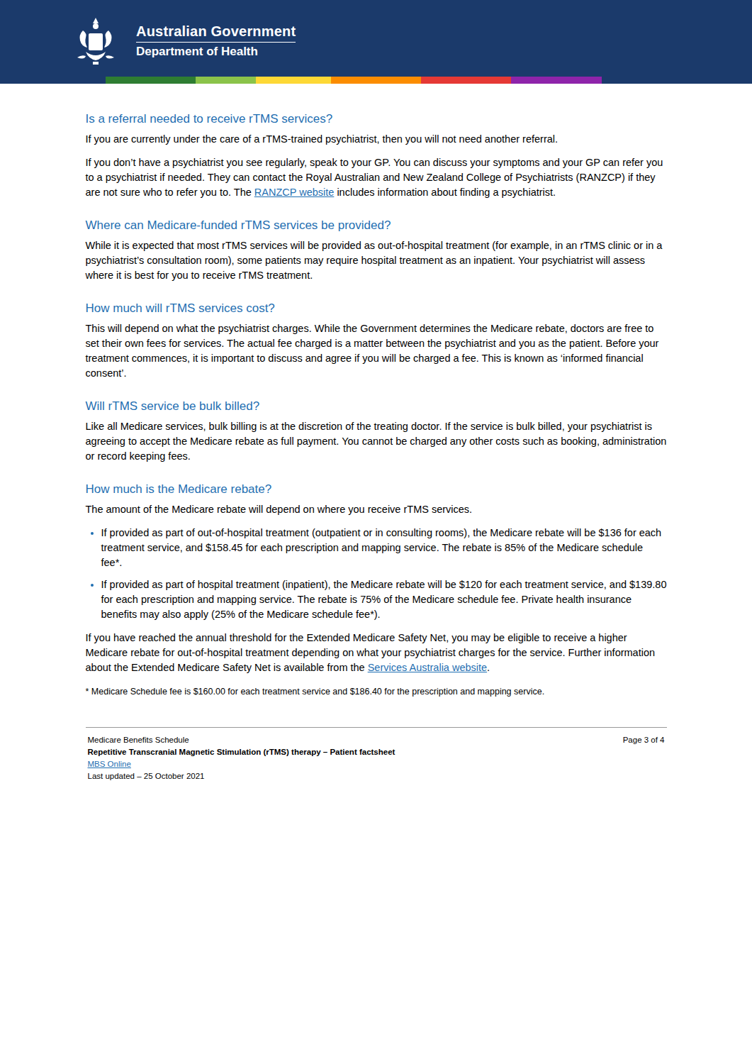Australian Government
Department of Health
Is a referral needed to receive rTMS services?
If you are currently under the care of a rTMS-trained psychiatrist, then you will not need another referral.
If you don’t have a psychiatrist you see regularly, speak to your GP. You can discuss your symptoms and your GP can refer you to a psychiatrist if needed. They can contact the Royal Australian and New Zealand College of Psychiatrists (RANZCP) if they are not sure who to refer you to. The RANZCP website includes information about finding a psychiatrist.
Where can Medicare-funded rTMS services be provided?
While it is expected that most rTMS services will be provided as out-of-hospital treatment (for example, in an rTMS clinic or in a psychiatrist’s consultation room), some patients may require hospital treatment as an inpatient. Your psychiatrist will assess where it is best for you to receive rTMS treatment.
How much will rTMS services cost?
This will depend on what the psychiatrist charges. While the Government determines the Medicare rebate, doctors are free to set their own fees for services. The actual fee charged is a matter between the psychiatrist and you as the patient. Before your treatment commences, it is important to discuss and agree if you will be charged a fee. This is known as ‘informed financial consent’.
Will rTMS service be bulk billed?
Like all Medicare services, bulk billing is at the discretion of the treating doctor. If the service is bulk billed, your psychiatrist is agreeing to accept the Medicare rebate as full payment. You cannot be charged any other costs such as booking, administration or record keeping fees.
How much is the Medicare rebate?
The amount of the Medicare rebate will depend on where you receive rTMS services.
If provided as part of out-of-hospital treatment (outpatient or in consulting rooms), the Medicare rebate will be $136 for each treatment service, and $158.45 for each prescription and mapping service. The rebate is 85% of the Medicare schedule fee*.
If provided as part of hospital treatment (inpatient), the Medicare rebate will be $120 for each treatment service, and $139.80 for each prescription and mapping service. The rebate is 75% of the Medicare schedule fee. Private health insurance benefits may also apply (25% of the Medicare schedule fee*).
If you have reached the annual threshold for the Extended Medicare Safety Net, you may be eligible to receive a higher Medicare rebate for out-of-hospital treatment depending on what your psychiatrist charges for the service. Further information about the Extended Medicare Safety Net is available from the Services Australia website.
* Medicare Schedule fee is $160.00 for each treatment service and $186.40 for the prescription and mapping service.
| Medicare Benefits Schedule Repetitive Transcranial Magnetic Stimulation (rTMS) therapy – Patient factsheet MBS Online Last updated – 25 October 2021 | Page 3 of 4 |